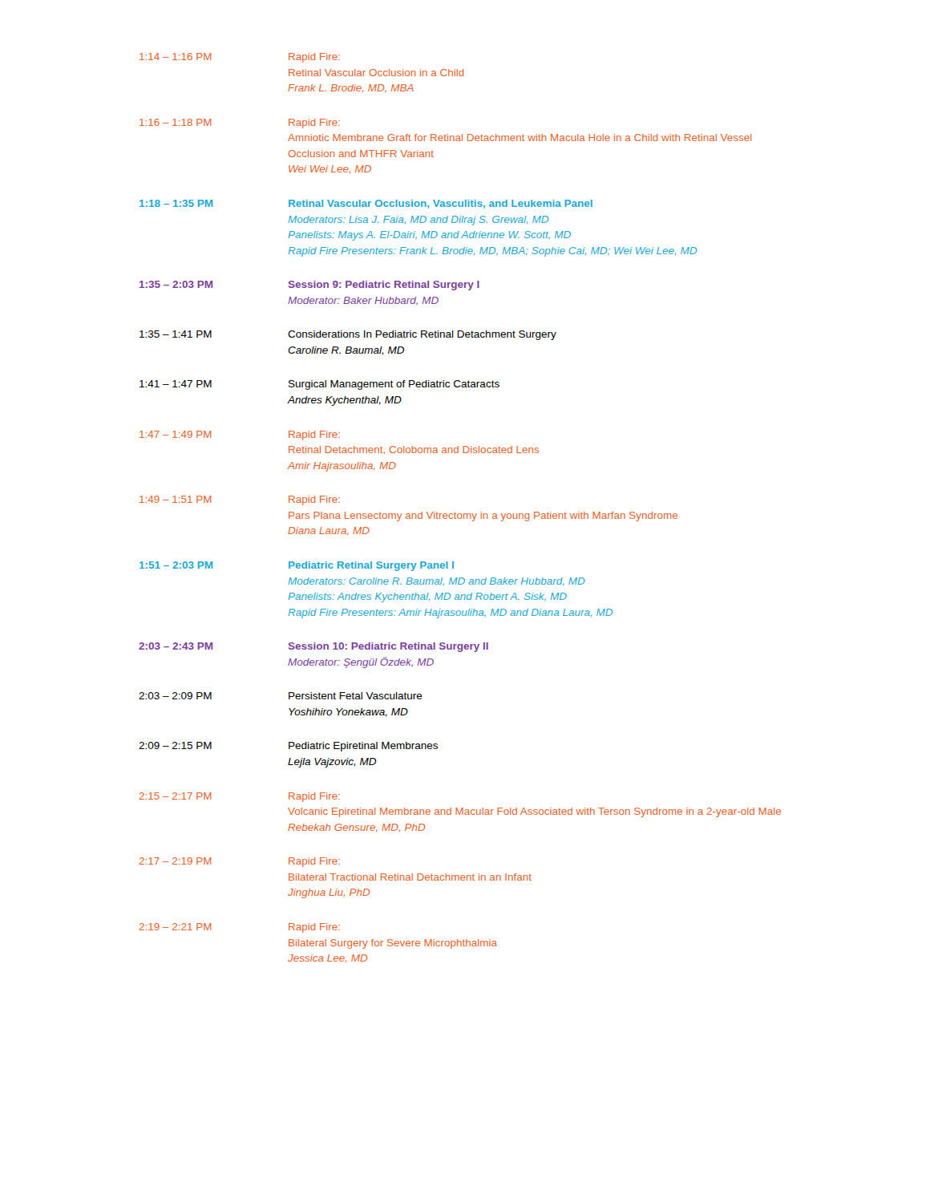| 1:14 – 1:16 PM | Rapid Fire: Retinal Vascular Occlusion in a Child Frank L. Brodie, MD, MBA |
| 1:16 – 1:18 PM | Rapid Fire: Amniotic Membrane Graft for Retinal Detachment with Macula Hole in a Child with Retinal Vessel Occlusion and MTHFR Variant Wei Wei Lee, MD |
| 1:18 – 1:35 PM | Retinal Vascular Occlusion, Vasculitis, and Leukemia Panel Moderators: Lisa J. Faia, MD and Dilraj S. Grewal, MD Panelists: Mays A. El-Dairi, MD and Adrienne W. Scott, MD Rapid Fire Presenters: Frank L. Brodie, MD, MBA; Sophie Cai, MD; Wei Wei Lee, MD |
| 1:35 – 2:03 PM | Session 9: Pediatric Retinal Surgery I Moderator: Baker Hubbard, MD |
| 1:35 – 1:41 PM | Considerations In Pediatric Retinal Detachment Surgery Caroline R. Baumal, MD |
| 1:41 – 1:47 PM | Surgical Management of Pediatric Cataracts Andres Kychenthal, MD |
| 1:47 – 1:49 PM | Rapid Fire: Retinal Detachment, Coloboma and Dislocated Lens Amir Hajrasouliha, MD |
| 1:49 – 1:51 PM | Rapid Fire: Pars Plana Lensectomy and Vitrectomy in a young Patient with Marfan Syndrome Diana Laura, MD |
| 1:51 – 2:03 PM | Pediatric Retinal Surgery Panel I Moderators: Caroline R. Baumal, MD and Baker Hubbard, MD Panelists: Andres Kychenthal, MD and Robert A. Sisk, MD Rapid Fire Presenters: Amir Hajrasouliha, MD and Diana Laura, MD |
| 2:03 – 2:43 PM | Session 10: Pediatric Retinal Surgery II Moderator: Şengül Özdek, MD |
| 2:03 – 2:09 PM | Persistent Fetal Vasculature Yoshihiro Yonekawa, MD |
| 2:09 – 2:15 PM | Pediatric Epiretinal Membranes Lejla Vajzovic, MD |
| 2:15 – 2:17 PM | Rapid Fire: Volcanic Epiretinal Membrane and Macular Fold Associated with Terson Syndrome in a 2-year-old Male Rebekah Gensure, MD, PhD |
| 2:17 – 2:19 PM | Rapid Fire: Bilateral Tractional Retinal Detachment in an Infant Jinghua Liu, PhD |
| 2:19 – 2:21 PM | Rapid Fire: Bilateral Surgery for Severe Microphthalmia Jessica Lee, MD |